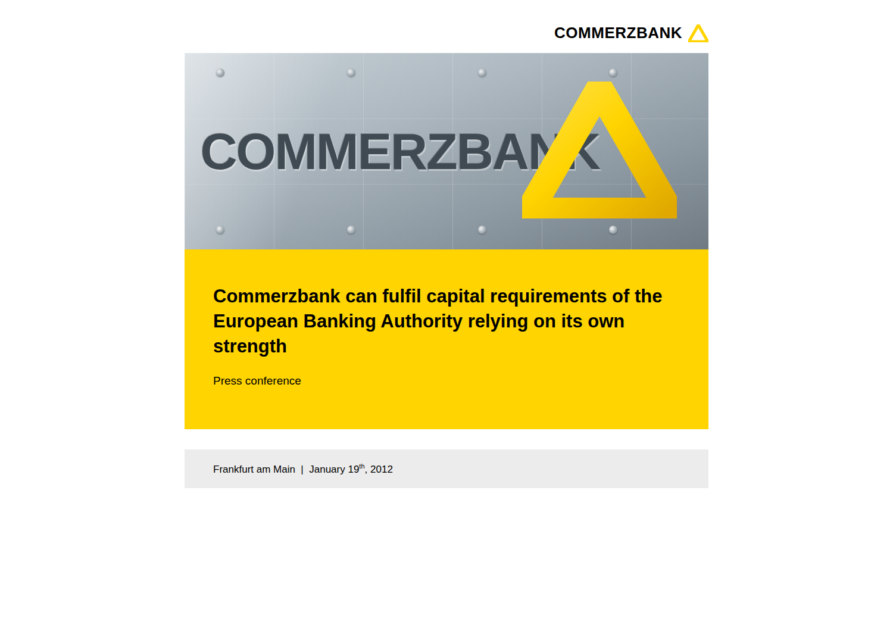COMMERZBANK
COMMERZBANK
Commerzbank can fulfil capital requirements of the European Banking Authority relying on its own strength
Press conference
Frankfurt am Main | January 19th, 2012